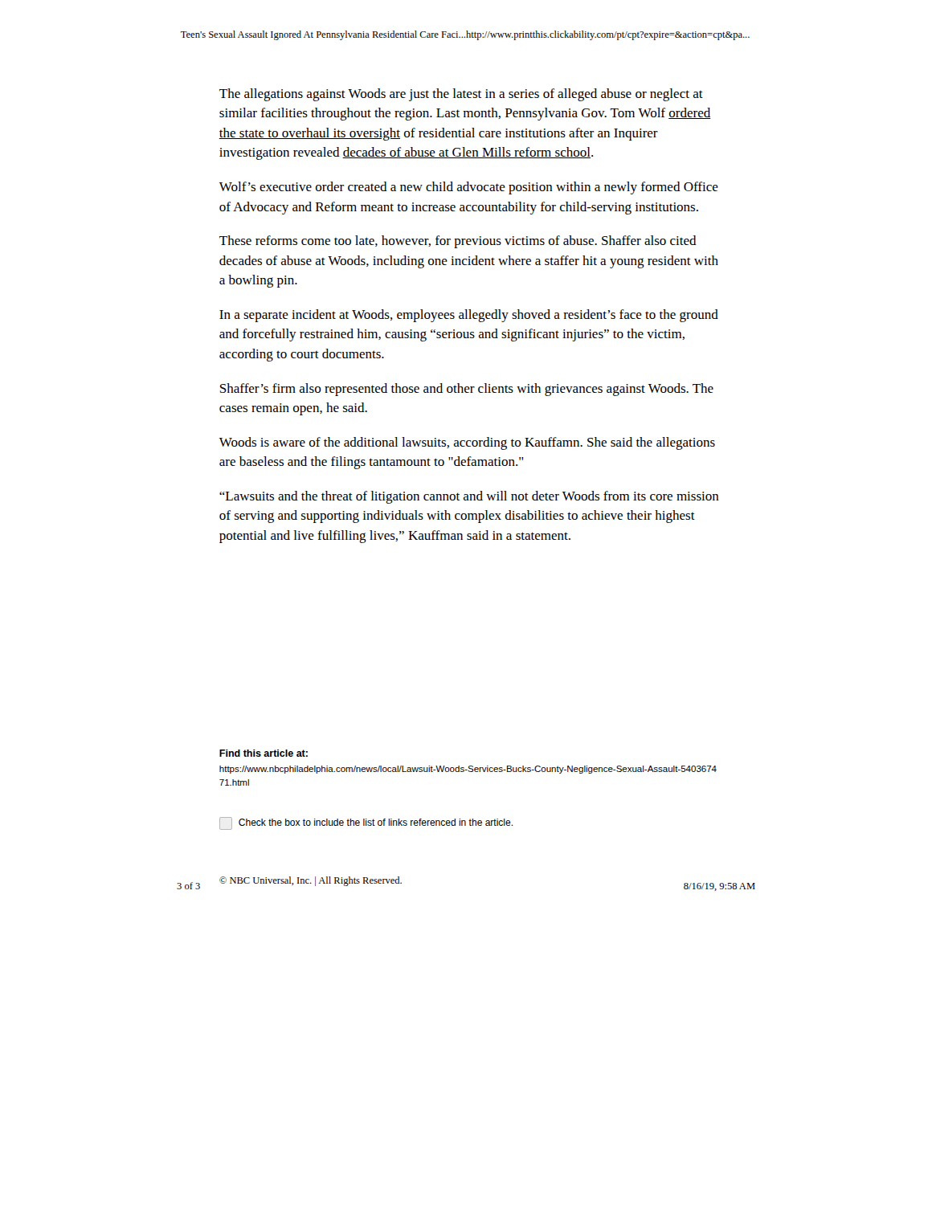Teen's Sexual Assault Ignored At Pennsylvania Residential Care Faci...
http://www.printthis.clickability.com/pt/cpt?expire=&action=cpt&pa...
The allegations against Woods are just the latest in a series of alleged abuse or neglect at similar facilities throughout the region. Last month, Pennsylvania Gov. Tom Wolf ordered the state to overhaul its oversight of residential care institutions after an Inquirer investigation revealed decades of abuse at Glen Mills reform school.
Wolf’s executive order created a new child advocate position within a newly formed Office of Advocacy and Reform meant to increase accountability for child-serving institutions.
These reforms come too late, however, for previous victims of abuse. Shaffer also cited decades of abuse at Woods, including one incident where a staffer hit a young resident with a bowling pin.
In a separate incident at Woods, employees allegedly shoved a resident’s face to the ground and forcefully restrained him, causing “serious and significant injuries” to the victim, according to court documents.
Shaffer’s firm also represented those and other clients with grievances against Woods. The cases remain open, he said.
Woods is aware of the additional lawsuits, according to Kauffamn. She said the allegations are baseless and the filings tantamount to "defamation."
“Lawsuits and the threat of litigation cannot and will not deter Woods from its core mission of serving and supporting individuals with complex disabilities to achieve their highest potential and live fulfilling lives,” Kauffman said in a statement.
Find this article at:
https://www.nbcphiladelphia.com/news/local/Lawsuit-Woods-Services-Bucks-County-Negligence-Sexual-Assault-540367471.html
Check the box to include the list of links referenced in the article.
© NBC Universal, Inc. | All Rights Reserved.
3 of 3
8/16/19, 9:58 AM